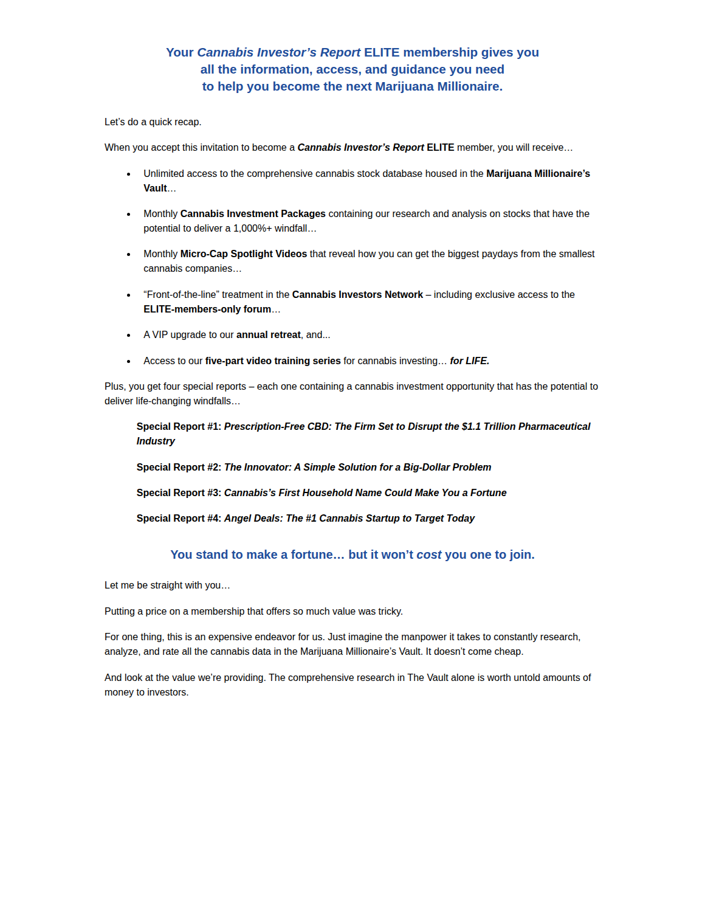Your Cannabis Investor’s Report ELITE membership gives you
all the information, access, and guidance you need
to help you become the next Marijuana Millionaire.
Let’s do a quick recap.
When you accept this invitation to become a Cannabis Investor’s Report ELITE member, you will receive…
Unlimited access to the comprehensive cannabis stock database housed in the Marijuana Millionaire’s Vault…
Monthly Cannabis Investment Packages containing our research and analysis on stocks that have the potential to deliver a 1,000%+ windfall…
Monthly Micro-Cap Spotlight Videos that reveal how you can get the biggest paydays from the smallest cannabis companies…
“Front-of-the-line” treatment in the Cannabis Investors Network – including exclusive access to the ELITE-members-only forum…
A VIP upgrade to our annual retreat, and...
Access to our five-part video training series for cannabis investing… for LIFE.
Plus, you get four special reports – each one containing a cannabis investment opportunity that has the potential to deliver life-changing windfalls…
Special Report #1: Prescription-Free CBD: The Firm Set to Disrupt the $1.1 Trillion Pharmaceutical Industry
Special Report #2: The Innovator: A Simple Solution for a Big-Dollar Problem
Special Report #3: Cannabis’s First Household Name Could Make You a Fortune
Special Report #4: Angel Deals: The #1 Cannabis Startup to Target Today
You stand to make a fortune… but it won’t cost you one to join.
Let me be straight with you…
Putting a price on a membership that offers so much value was tricky.
For one thing, this is an expensive endeavor for us. Just imagine the manpower it takes to constantly research, analyze, and rate all the cannabis data in the Marijuana Millionaire’s Vault. It doesn’t come cheap.
And look at the value we’re providing. The comprehensive research in The Vault alone is worth untold amounts of money to investors.